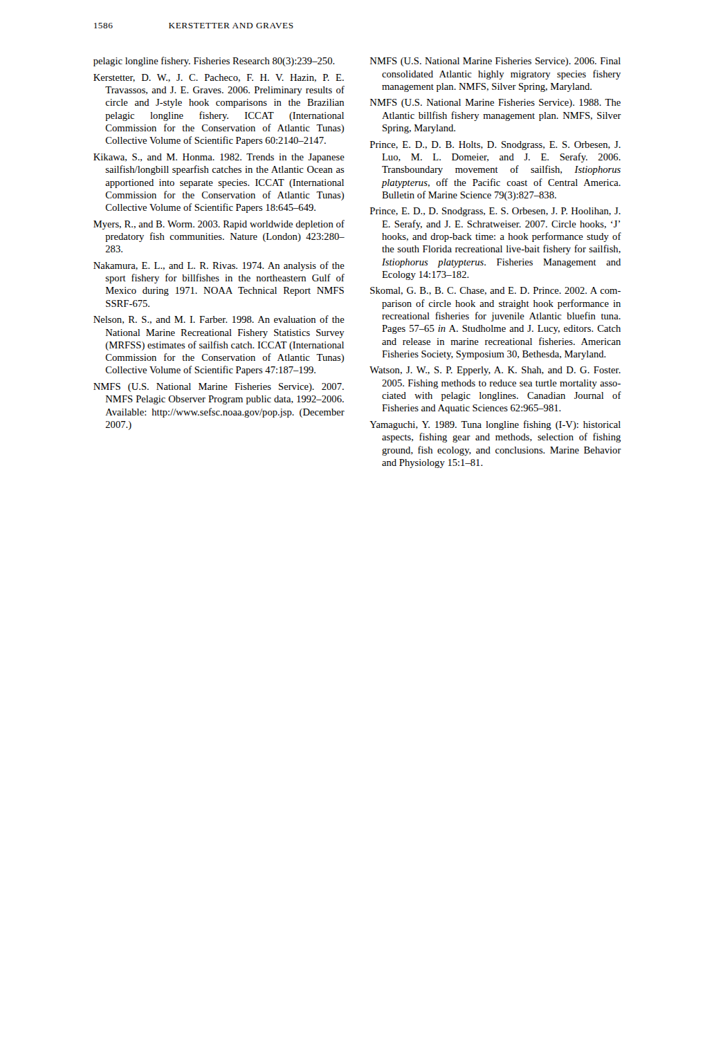1586 Kerstetter and Graves
pelagic longline fishery. Fisheries Research 80(3):239–250.
Kerstetter, D. W., J. C. Pacheco, F. H. V. Hazin, P. E. Travassos, and J. E. Graves. 2006. Preliminary results of circle and J-style hook comparisons in the Brazilian pelagic longline fishery. ICCAT (International Commission for the Conservation of Atlantic Tunas) Collective Volume of Scientific Papers 60:2140–2147.
Kikawa, S., and M. Honma. 1982. Trends in the Japanese sailfish/longbill spearfish catches in the Atlantic Ocean as apportioned into separate species. ICCAT (International Commission for the Conservation of Atlantic Tunas) Collective Volume of Scientific Papers 18:645–649.
Myers, R., and B. Worm. 2003. Rapid worldwide depletion of predatory fish communities. Nature (London) 423:280–283.
Nakamura, E. L., and L. R. Rivas. 1974. An analysis of the sport fishery for billfishes in the northeastern Gulf of Mexico during 1971. NOAA Technical Report NMFS SSRF-675.
Nelson, R. S., and M. I. Farber. 1998. An evaluation of the National Marine Recreational Fishery Statistics Survey (MRFSS) estimates of sailfish catch. ICCAT (International Commission for the Conservation of Atlantic Tunas) Collective Volume of Scientific Papers 47:187–199.
NMFS (U.S. National Marine Fisheries Service). 2007. NMFS Pelagic Observer Program public data, 1992–2006. Available: http://www.sefsc.noaa.gov/pop.jsp. (December 2007.)
NMFS (U.S. National Marine Fisheries Service). 2006. Final consolidated Atlantic highly migratory species fishery management plan. NMFS, Silver Spring, Maryland.
NMFS (U.S. National Marine Fisheries Service). 1988. The Atlantic billfish fishery management plan. NMFS, Silver Spring, Maryland.
Prince, E. D., D. B. Holts, D. Snodgrass, E. S. Orbesen, J. Luo, M. L. Domeier, and J. E. Serafy. 2006. Transboundary movement of sailfish, Istiophorus platypterus, off the Pacific coast of Central America. Bulletin of Marine Science 79(3):827–838.
Prince, E. D., D. Snodgrass, E. S. Orbesen, J. P. Hoolihan, J. E. Serafy, and J. E. Schratweiser. 2007. Circle hooks, ‘J’ hooks, and drop-back time: a hook performance study of the south Florida recreational live-bait fishery for sailfish, Istiophorus platypterus. Fisheries Management and Ecology 14:173–182.
Skomal, G. B., B. C. Chase, and E. D. Prince. 2002. A comparison of circle hook and straight hook performance in recreational fisheries for juvenile Atlantic bluefin tuna. Pages 57–65 in A. Studholme and J. Lucy, editors. Catch and release in marine recreational fisheries. American Fisheries Society, Symposium 30, Bethesda, Maryland.
Watson, J. W., S. P. Epperly, A. K. Shah, and D. G. Foster. 2005. Fishing methods to reduce sea turtle mortality associated with pelagic longlines. Canadian Journal of Fisheries and Aquatic Sciences 62:965–981.
Yamaguchi, Y. 1989. Tuna longline fishing (I-V): historical aspects, fishing gear and methods, selection of fishing ground, fish ecology, and conclusions. Marine Behavior and Physiology 15:1–81.